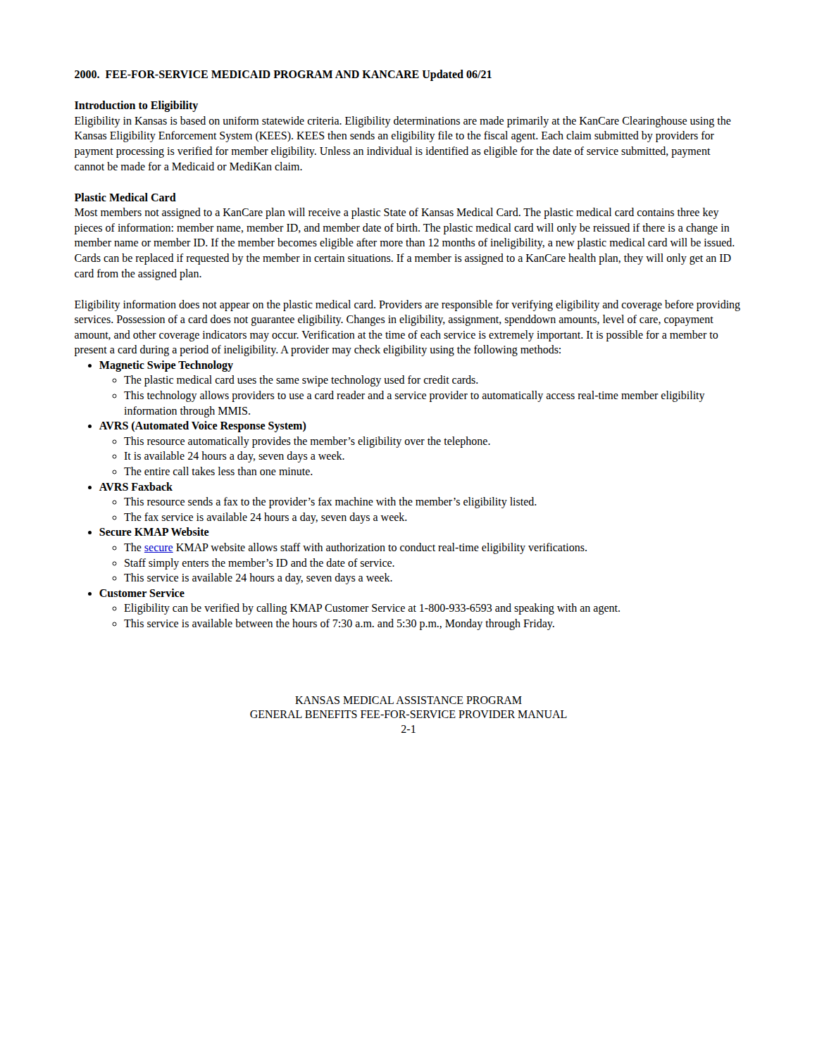2000. FEE-FOR-SERVICE MEDICAID PROGRAM AND KANCARE Updated 06/21
Introduction to Eligibility
Eligibility in Kansas is based on uniform statewide criteria. Eligibility determinations are made primarily at the KanCare Clearinghouse using the Kansas Eligibility Enforcement System (KEES). KEES then sends an eligibility file to the fiscal agent. Each claim submitted by providers for payment processing is verified for member eligibility. Unless an individual is identified as eligible for the date of service submitted, payment cannot be made for a Medicaid or MediKan claim.
Plastic Medical Card
Most members not assigned to a KanCare plan will receive a plastic State of Kansas Medical Card. The plastic medical card contains three key pieces of information: member name, member ID, and member date of birth. The plastic medical card will only be reissued if there is a change in member name or member ID. If the member becomes eligible after more than 12 months of ineligibility, a new plastic medical card will be issued. Cards can be replaced if requested by the member in certain situations. If a member is assigned to a KanCare health plan, they will only get an ID card from the assigned plan.
Eligibility information does not appear on the plastic medical card. Providers are responsible for verifying eligibility and coverage before providing services. Possession of a card does not guarantee eligibility. Changes in eligibility, assignment, spenddown amounts, level of care, copayment amount, and other coverage indicators may occur. Verification at the time of each service is extremely important. It is possible for a member to present a card during a period of ineligibility. A provider may check eligibility using the following methods:
Magnetic Swipe Technology
The plastic medical card uses the same swipe technology used for credit cards.
This technology allows providers to use a card reader and a service provider to automatically access real-time member eligibility information through MMIS.
AVRS (Automated Voice Response System)
This resource automatically provides the member’s eligibility over the telephone.
It is available 24 hours a day, seven days a week.
The entire call takes less than one minute.
AVRS Faxback
This resource sends a fax to the provider’s fax machine with the member’s eligibility listed.
The fax service is available 24 hours a day, seven days a week.
Secure KMAP Website
The secure KMAP website allows staff with authorization to conduct real-time eligibility verifications.
Staff simply enters the member’s ID and the date of service.
This service is available 24 hours a day, seven days a week.
Customer Service
Eligibility can be verified by calling KMAP Customer Service at 1-800-933-6593 and speaking with an agent.
This service is available between the hours of 7:30 a.m. and 5:30 p.m., Monday through Friday.
KANSAS MEDICAL ASSISTANCE PROGRAM
GENERAL BENEFITS FEE-FOR-SERVICE PROVIDER MANUAL
2-1